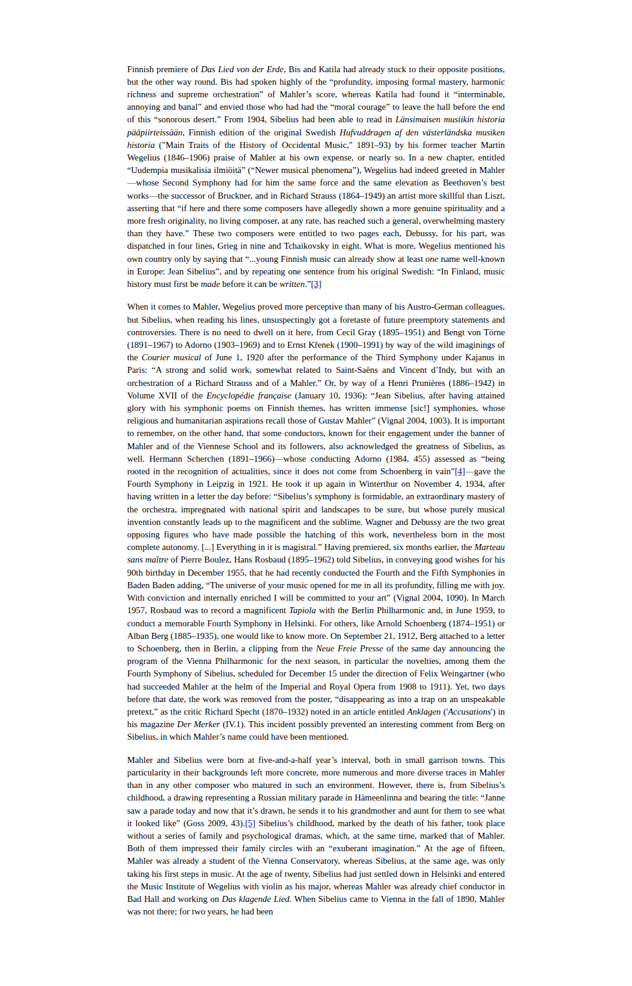Finnish premiere of Das Lied von der Erde, Bis and Katila had already stuck to their opposite positions, but the other way round. Bis had spoken highly of the “profundity, imposing formal mastery, harmonic richness and supreme orchestration” of Mahler’s score, whereas Katila had found it “interminable, annoying and banal” and envied those who had had the “moral courage” to leave the hall before the end of this “sonorous desert.” From 1904, Sibelius had been able to read in Länsimaisen musiikin historia pääpiirteissään, Finnish edition of the original Swedish Hufvuddragen af den västerländska musiken historia ("Main Traits of the History of Occidental Music," 1891–93) by his former teacher Martin Wegelius (1846–1906) praise of Mahler at his own expense, or nearly so. In a new chapter, entitled “Uudempia musikalisia ilmiöitä” (“Newer musical phenomena”), Wegelius had indeed greeted in Mahler—whose Second Symphony had for him the same force and the same elevation as Beethoven’s best works—the successor of Bruckner, and in Richard Strauss (1864–1949) an artist more skillful than Liszt, asserting that “if here and there some composers have allegedly shown a more genuine spirituality and a more fresh originality, no living composer, at any rate, has reached such a general, overwhelming mastery than they have.” These two composers were entitled to two pages each, Debussy, for his part, was dispatched in four lines, Grieg in nine and Tchaikovsky in eight. What is more, Wegelius mentioned his own country only by saying that “...young Finnish music can already show at least one name well-known in Europe: Jean Sibelius”, and by repeating one sentence from his original Swedish: “In Finland, music history must first be made before it can be written.”[3]
When it comes to Mahler, Wegelius proved more perceptive than many of his Austro-German colleagues, but Sibelius, when reading his lines, unsuspectingly got a foretaste of future preemptory statements and controversies. There is no need to dwell on it here, from Cecil Gray (1895–1951) and Bengt von Törne (1891–1967) to Adorno (1903–1969) and to Ernst Křenek (1900–1991) by way of the wild imaginings of the Courier musical of June 1, 1920 after the performance of the Third Symphony under Kajanus in Paris: “A strong and solid work, somewhat related to Saint-Saëns and Vincent d’Indy, but with an orchestration of a Richard Strauss and of a Mahler.” Or, by way of a Henri Prunières (1886–1942) in Volume XVII of the Encyclopédie française (January 10, 1936): “Jean Sibelius, after having attained glory with his symphonic poems on Finnish themes, has written immense [sic!] symphonies, whose religious and humanitarian aspirations recall those of Gustav Mahler” (Vignal 2004, 1003). It is important to remember, on the other hand, that some conductors, known for their engagement under the banner of Mahler and of the Viennese School and its followers, also acknowledged the greatness of Sibelius, as well. Hermann Scherchen (1891–1966)—whose conducting Adorno (1984, 455) assessed as “being rooted in the recognition of actualities, since it does not come from Schoenberg in vain”[4]—gave the Fourth Symphony in Leipzig in 1921. He took it up again in Winterthur on November 4, 1934, after having written in a letter the day before: “Sibelius’s symphony is formidable, an extraordinary mastery of the orchestra, impregnated with national spirit and landscapes to be sure, but whose purely musical invention constantly leads up to the magnificent and the sublime. Wagner and Debussy are the two great opposing figures who have made possible the hatching of this work, nevertheless born in the most complete autonomy. [...] Everything in it is magistral.” Having premiered, six months earlier, the Marteau sans maître of Pierre Boulez, Hans Rosbaud (1895–1962) told Sibelius, in conveying good wishes for his 90th birthday in December 1955, that he had recently conducted the Fourth and the Fifth Symphonies in Baden Baden adding, “The universe of your music opened for me in all its profundity, filling me with joy. With conviction and internally enriched I will be committed to your art” (Vignal 2004, 1090). In March 1957, Rosbaud was to record a magnificent Tapiola with the Berlin Philharmonic and, in June 1959, to conduct a memorable Fourth Symphony in Helsinki. For others, like Arnold Schoenberg (1874–1951) or Alban Berg (1885–1935), one would like to know more. On September 21, 1912, Berg attached to a letter to Schoenberg, then in Berlin, a clipping from the Neue Freie Presse of the same day announcing the program of the Vienna Philharmonic for the next season, in particular the novelties, among them the Fourth Symphony of Sibelius, scheduled for December 15 under the direction of Felix Weingartner (who had succeeded Mahler at the helm of the Imperial and Royal Opera from 1908 to 1911). Yet, two days before that date, the work was removed from the poster, “disappearing as into a trap on an unspeakable pretext,” as the critic Richard Specht (1870–1932) noted in an article entitled Anklagen ('Accusations') in his magazine Der Merker (IV.1). This incident possibly prevented an interesting comment from Berg on Sibelius, in which Mahler’s name could have been mentioned.
Mahler and Sibelius were born at five-and-a-half year’s interval, both in small garrison towns. This particularity in their backgrounds left more concrete, more numerous and more diverse traces in Mahler than in any other composer who matured in such an environment. However, there is, from Sibelius’s childhood, a drawing representing a Russian military parade in Hämeenlinna and bearing the title: “Janne saw a parade today and now that it’s drawn, he sends it to his grandmother and aunt for them to see what it looked like” (Goss 2009, 43).[5] Sibelius’s childhood, marked by the death of his father, took place without a series of family and psychological dramas, which, at the same time, marked that of Mahler. Both of them impressed their family circles with an “exuberant imagination.” At the age of fifteen, Mahler was already a student of the Vienna Conservatory, whereas Sibelius, at the same age, was only taking his first steps in music. At the age of twenty, Sibelius had just settled down in Helsinki and entered the Music Institute of Wegelius with violin as his major, whereas Mahler was already chief conductor in Bad Hall and working on Das klagende Lied. When Sibelius came to Vienna in the fall of 1890, Mahler was not there; for two years, he had been